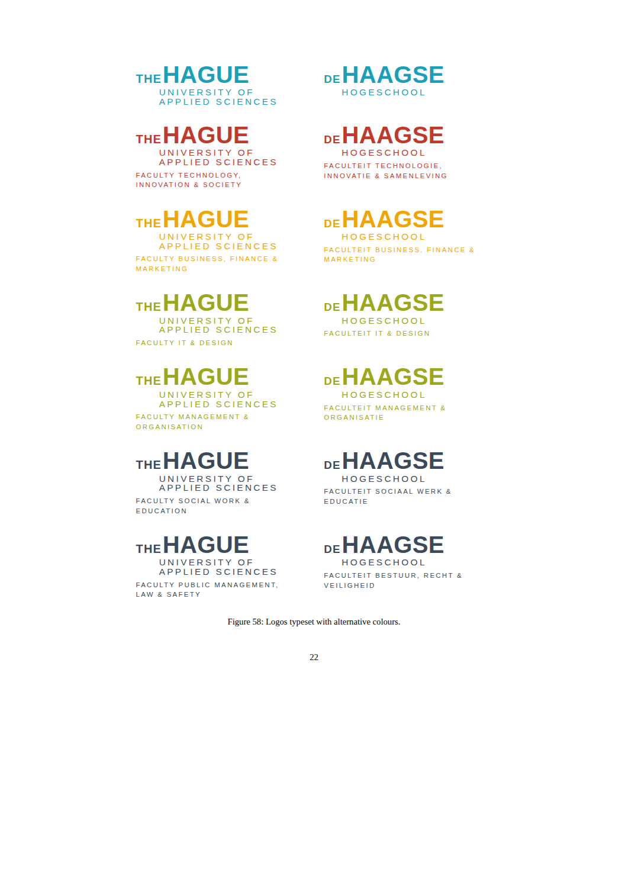THE HAGUE
UNIVERSITY OF
APPLIED SCIENCES
DE HAAGSE
HOGESCHOOL
THE HAGUE
UNIVERSITY OF
APPLIED SCIENCES
FACULTY TECHNOLOGY,
INNOVATION & SOCIETY
DE HAAGSE
HOGESCHOOL
FACULTEIT TECHNOLOGIE,
INNOVATIE & SAMENLEVING
THE HAGUE
UNIVERSITY OF
APPLIED SCIENCES
FACULTY BUSINESS, FINANCE &
MARKETING
DE HAAGSE
HOGESCHOOL
FACULTEIT BUSINESS, FINANCE &
MARKETING
THE HAGUE
UNIVERSITY OF
APPLIED SCIENCES
FACULTY IT & DESIGN
DE HAAGSE
HOGESCHOOL
FACULTEIT IT & DESIGN
THE HAGUE
UNIVERSITY OF
APPLIED SCIENCES
FACULTY MANAGEMENT &
ORGANISATION
DE HAAGSE
HOGESCHOOL
FACULTEIT MANAGEMENT &
ORGANISATIE
THE HAGUE
UNIVERSITY OF
APPLIED SCIENCES
FACULTY SOCIAL WORK &
EDUCATION
DE HAAGSE
HOGESCHOOL
FACULTEIT SOCIAAL WERK &
EDUCATIE
THE HAGUE
UNIVERSITY OF
APPLIED SCIENCES
FACULTY PUBLIC MANAGEMENT,
LAW & SAFETY
DE HAAGSE
HOGESCHOOL
FACULTEIT BESTUUR, RECHT &
VEILIGHEID
Figure 58: Logos typeset with alternative colours.
22